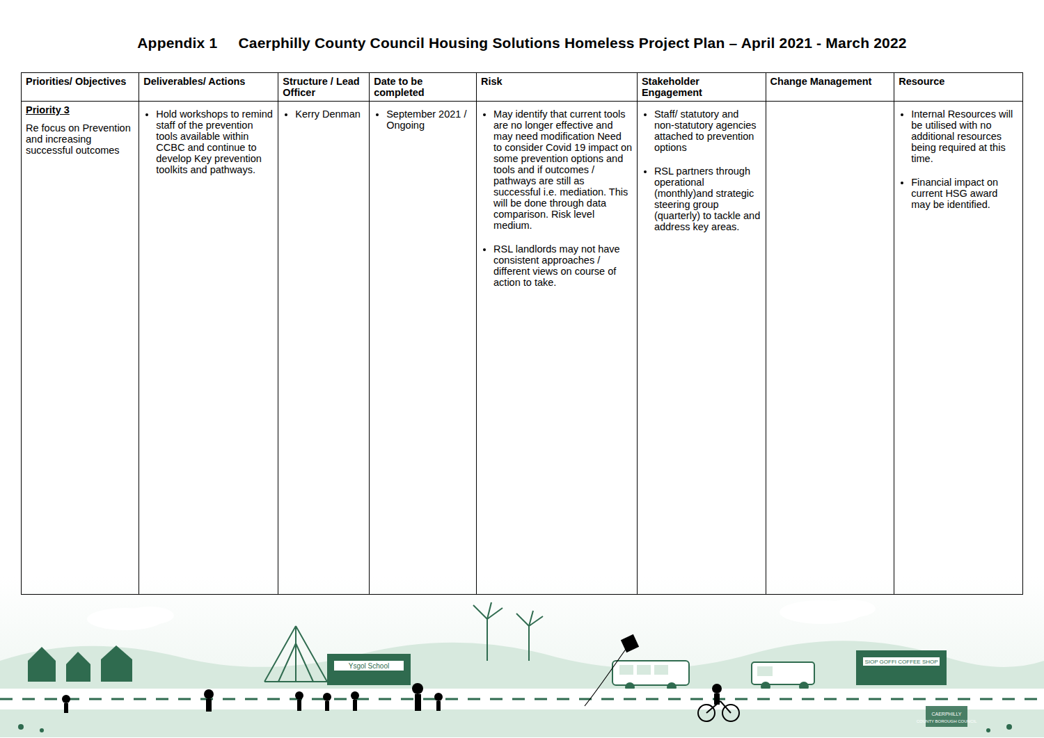Appendix 1 Caerphilly County Council Housing Solutions Homeless Project Plan – April 2021 - March 2022
| Priorities/ Objectives | Deliverables/ Actions | Structure / Lead Officer | Date to be completed | Risk | Stakeholder Engagement | Change Management | Resource |
| --- | --- | --- | --- | --- | --- | --- | --- |
| Priority 3 Re focus on Prevention and increasing successful outcomes | Hold workshops to remind staff of the prevention tools available within CCBC and continue to develop Key prevention toolkits and pathways. | Kerry Denman | September 2021 / Ongoing | May identify that current tools are no longer effective and may need modification Need to consider Covid 19 impact on some prevention options and tools and if outcomes / pathways are still as successful i.e. mediation. This will be done through data comparison. Risk level medium. RSL landlords may not have consistent approaches / different views on course of action to take. | Staff/ statutory and non-statutory agencies attached to prevention options RSL partners through operational (monthly)and strategic steering group (quarterly) to tackle and address key areas. | | Internal Resources will be utilised with no additional resources being required at this time. Financial impact on current HSG award may be identified. |
Ysgol School SIOP GOFFI COFFEE SHOP CAERPHILLY COUNTY BOROUGH COUNCIL